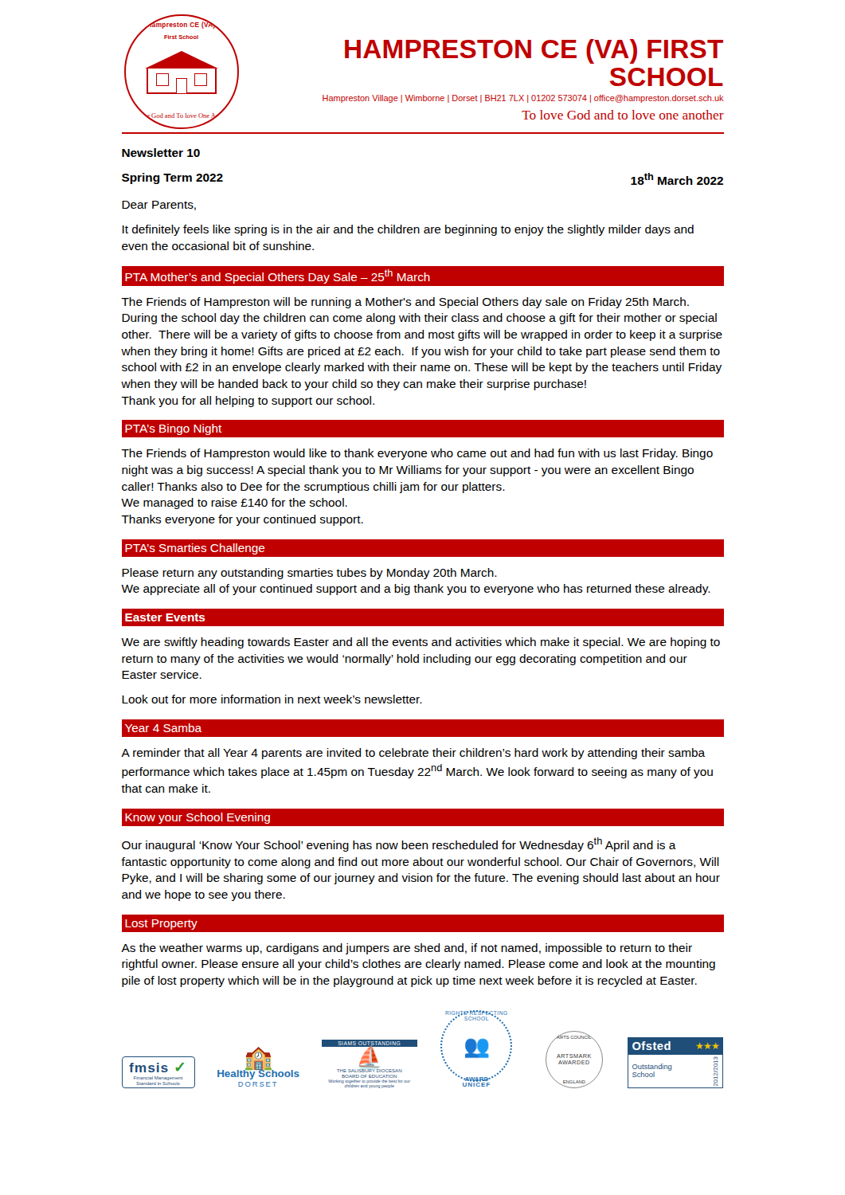Hampreston CE (VA)
First School
To love God and To love One Another
HAMPRESTON CE (VA) FIRST SCHOOL
Hampreston Village | Wimborne | Dorset | BH21 7LX | 01202 573074 | office@hampreston.dorset.sch.uk
To love God and to love one another
Newsletter 10
Spring Term 2022 18th March 2022
Dear Parents,
It definitely feels like spring is in the air and the children are beginning to enjoy the slightly milder days and even the occasional bit of sunshine.
PTA Mother’s and Special Others Day Sale – 25th March
The Friends of Hampreston will be running a Mother's and Special Others day sale on Friday 25th March. During the school day the children can come along with their class and choose a gift for their mother or special other. There will be a variety of gifts to choose from and most gifts will be wrapped in order to keep it a surprise when they bring it home! Gifts are priced at £2 each. If you wish for your child to take part please send them to school with £2 in an envelope clearly marked with their name on. These will be kept by the teachers until Friday when they will be handed back to your child so they can make their surprise purchase!
Thank you for all helping to support our school.
PTA’s Bingo Night
The Friends of Hampreston would like to thank everyone who came out and had fun with us last Friday. Bingo night was a big success! A special thank you to Mr Williams for your support - you were an excellent Bingo caller! Thanks also to Dee for the scrumptious chilli jam for our platters.
We managed to raise £140 for the school.
Thanks everyone for your continued support.
PTA’s Smarties Challenge
Please return any outstanding smarties tubes by Monday 20th March.
We appreciate all of your continued support and a big thank you to everyone who has returned these already.
Easter Events
We are swiftly heading towards Easter and all the events and activities which make it special. We are hoping to return to many of the activities we would ‘normally’ hold including our egg decorating competition and our Easter service.
Look out for more information in next week’s newsletter.
Year 4 Samba
A reminder that all Year 4 parents are invited to celebrate their children’s hard work by attending their samba performance which takes place at 1.45pm on Tuesday 22nd March. We look forward to seeing as many of you that can make it.
Know your School Evening
Our inaugural ‘Know Your School’ evening has now been rescheduled for Wednesday 6th April and is a fantastic opportunity to come along and find out more about our wonderful school. Our Chair of Governors, Will Pyke, and I will be sharing some of our journey and vision for the future. The evening should last about an hour and we hope to see you there.
Lost Property
As the weather warms up, cardigans and jumpers are shed and, if not named, impossible to return to their rightful owner. Please ensure all your child’s clothes are clearly named. Please come and look at the mounting pile of lost property which will be in the playground at pick up time next week before it is recycled at Easter.
fmsis ✓
Financial Management Standard in Schools
🏫
Healthy Schools
DORSET
SIAMS OUTSTANDING
⛵
THE SALISBURY DIOCESAN
BOARD OF EDUCATION
Working together to provide the best for our children and young people
RIGHTS RESPECTING SCHOOL
👥
AWARD
UNICEF
ARTS COUNCIL
ARTSMARK
AWARDED
ENGLAND
Ofsted ★★★
Outstanding
School 2012/2013